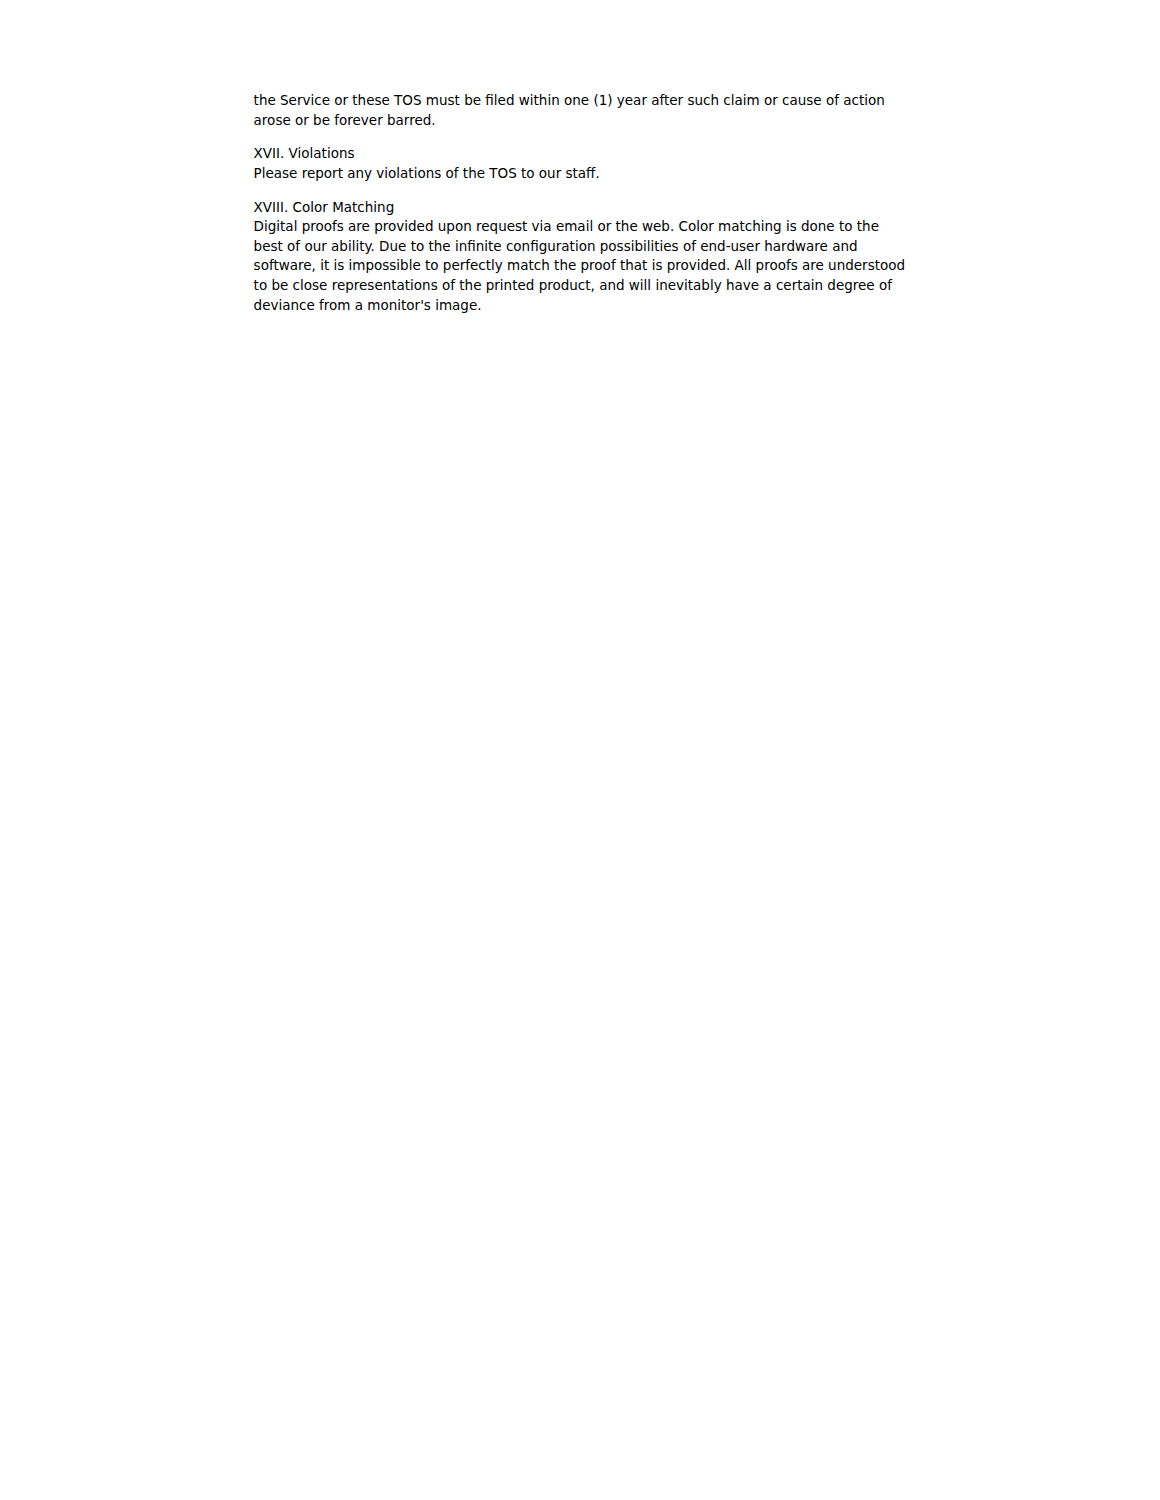the Service or these TOS must be filed within one (1) year after such claim or cause of action arose or be forever barred.
XVII. Violations
Please report any violations of the TOS to our staff.
XVIII. Color Matching
Digital proofs are provided upon request via email or the web. Color matching is done to the best of our ability. Due to the infinite configuration possibilities of end-user hardware and software, it is impossible to perfectly match the proof that is provided. All proofs are understood to be close representations of the printed product, and will inevitably have a certain degree of deviance from a monitor's image.